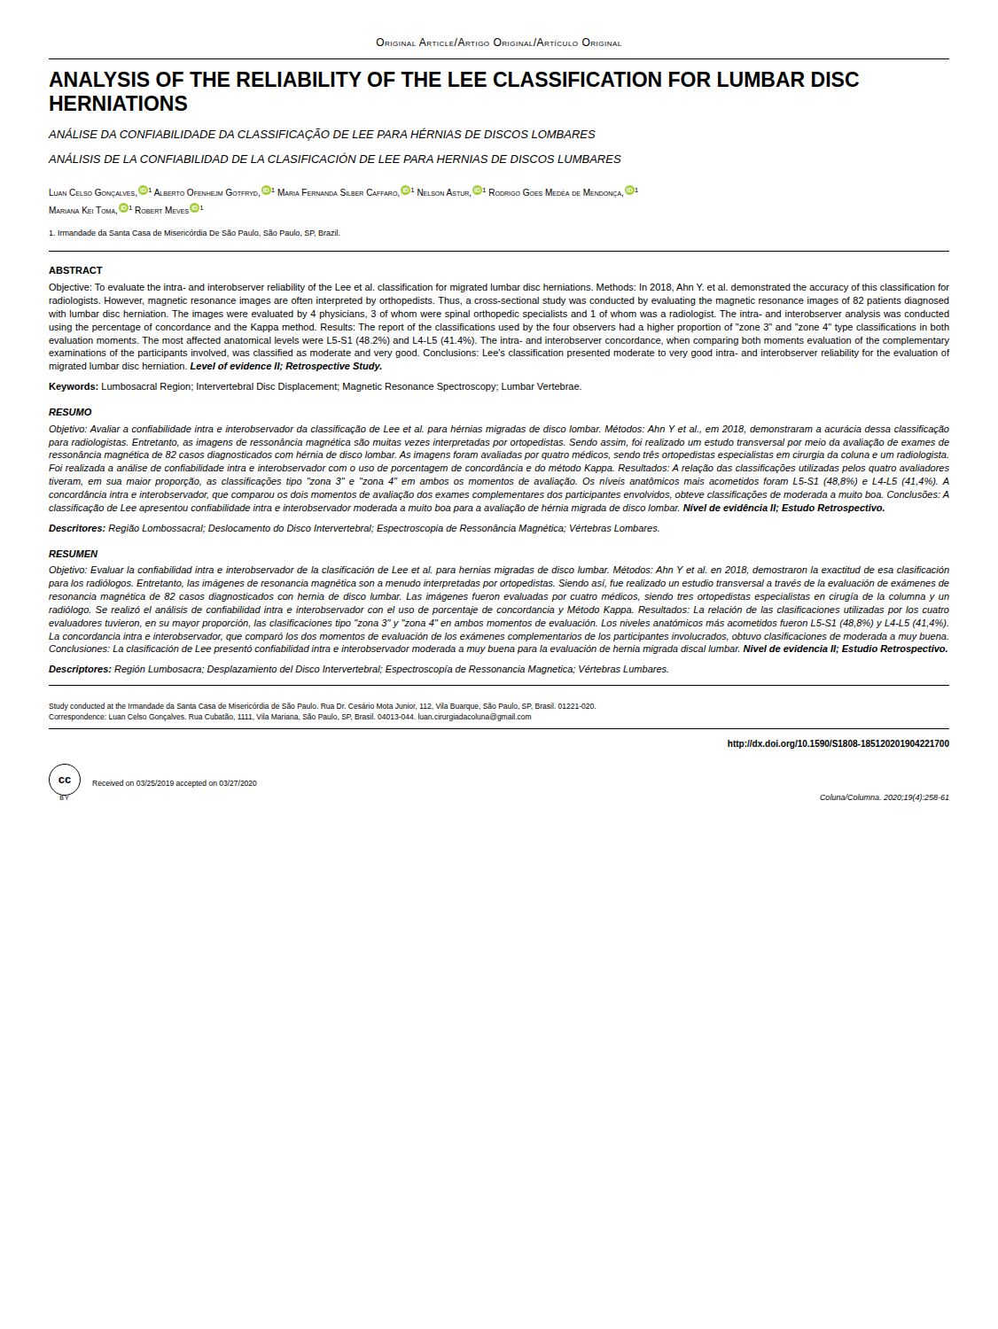Original Article/Artigo Original/Artículo Original
Analysis of the reliability of the Lee classification for lumbar disc herniations
Análise da confiabilidade da classificação de Lee para hérnias de discos lombares
Análisis de la confiabilidad de la clasificación de Lee para hernias de discos lumbares
Luan Celso Gonçalves,iD1 Alberto Ofenhejm Gotfryd,iD1 Maria Fernanda Silber Caffaro,iD1 Nelson Astur,iD1 Rodrigo Goes Medéa de Mendonça,iD1
Mariana Kei Toma,iD1 Robert MevesiD1
1. Irmandade da Santa Casa de Misericórdia De São Paulo, São Paulo, SP, Brazil.
Abstract
Objective: To evaluate the intra- and interobserver reliability of the Lee et al. classification for migrated lumbar disc herniations. Methods: In 2018, Ahn Y. et al. demonstrated the accuracy of this classification for radiologists. However, magnetic resonance images are often interpreted by orthopedists. Thus, a cross-sectional study was conducted by evaluating the magnetic resonance images of 82 patients diagnosed with lumbar disc herniation. The images were evaluated by 4 physicians, 3 of whom were spinal orthopedic specialists and 1 of whom was a radiologist. The intra- and interobserver analysis was conducted using the percentage of concordance and the Kappa method. Results: The report of the classifications used by the four observers had a higher proportion of "zone 3" and "zone 4" type classifications in both evaluation moments. The most affected anatomical levels were L5-S1 (48.2%) and L4-L5 (41.4%). The intra- and interobserver concordance, when comparing both moments evaluation of the complementary examinations of the participants involved, was classified as moderate and very good. Conclusions: Lee's classification presented moderate to very good intra- and interobserver reliability for the evaluation of migrated lumbar disc herniation. Level of evidence II; Retrospective Study.
Keywords: Lumbosacral Region; Intervertebral Disc Displacement; Magnetic Resonance Spectroscopy; Lumbar Vertebrae.
Resumo
Objetivo: Avaliar a confiabilidade intra e interobservador da classificação de Lee et al. para hérnias migradas de disco lombar. Métodos: Ahn Y et al., em 2018, demonstraram a acurácia dessa classificação para radiologistas. Entretanto, as imagens de ressonância magnética são muitas vezes interpretadas por ortopedistas. Sendo assim, foi realizado um estudo transversal por meio da avaliação de exames de ressonância magnética de 82 casos diagnosticados com hérnia de disco lombar. As imagens foram avaliadas por quatro médicos, sendo três ortopedistas especialistas em cirurgia da coluna e um radiologista. Foi realizada a análise de confiabilidade intra e interobservador com o uso de porcentagem de concordância e do método Kappa. Resultados: A relação das classificações utilizadas pelos quatro avaliadores tiveram, em sua maior proporção, as classificações tipo "zona 3" e "zona 4" em ambos os momentos de avaliação. Os níveis anatômicos mais acometidos foram L5-S1 (48,8%) e L4-L5 (41,4%). A concordância intra e interobservador, que comparou os dois momentos de avaliação dos exames complementares dos participantes envolvidos, obteve classificações de moderada a muito boa. Conclusões: A classificação de Lee apresentou confiabilidade intra e interobservador moderada a muito boa para a avaliação de hérnia migrada de disco lombar. Nível de evidência II; Estudo Retrospectivo.
Descritores: Região Lombossacral; Deslocamento do Disco Intervertebral; Espectroscopia de Ressonância Magnética; Vértebras Lombares.
Resumen
Objetivo: Evaluar la confiabilidad intra e interobservador de la clasificación de Lee et al. para hernias migradas de disco lumbar. Métodos: Ahn Y et al. en 2018, demostraron la exactitud de esa clasificación para los radiólogos. Entretanto, las imágenes de resonancia magnética son a menudo interpretadas por ortopedistas. Siendo así, fue realizado un estudio transversal a través de la evaluación de exámenes de resonancia magnética de 82 casos diagnosticados con hernia de disco lumbar. Las imágenes fueron evaluadas por cuatro médicos, siendo tres ortopedistas especialistas en cirugía de la columna y un radiólogo. Se realizó el análisis de confiabilidad intra e interobservador con el uso de porcentaje de concordancia y Método Kappa. Resultados: La relación de las clasificaciones utilizadas por los cuatro evaluadores tuvieron, en su mayor proporción, las clasificaciones tipo "zona 3" y "zona 4" en ambos momentos de evaluación. Los niveles anatómicos más acometidos fueron L5-S1 (48,8%) y L4-L5 (41,4%). La concordancia intra e interobservador, que comparó los dos momentos de evaluación de los exámenes complementarios de los participantes involucrados, obtuvo clasificaciones de moderada a muy buena. Conclusiones: La clasificación de Lee presentó confiabilidad intra e interobservador moderada a muy buena para la evaluación de hernia migrada discal lumbar. Nivel de evidencia II; Estudio Retrospectivo.
Descriptores: Región Lumbosacra; Desplazamiento del Disco Intervertebral; Espectroscopía de Ressonancia Magnetica; Vértebras Lumbares.
Study conducted at the Irmandade da Santa Casa de Misericórdia de São Paulo. Rua Dr. Cesário Mota Junior, 112, Vila Buarque, São Paulo, SP, Brasil. 01221-020.
Correspondence: Luan Celso Gonçalves. Rua Cubatão, 1111, Vila Mariana, São Paulo, SP, Brasil. 04013-044. luan.cirurgiadacoluna@gmail.com
http://dx.doi.org/10.1590/S1808-185120201904221700
cc
BY
Received on 03/25/2019 accepted on 03/27/2020
Coluna/Columna. 2020;19(4):258-61